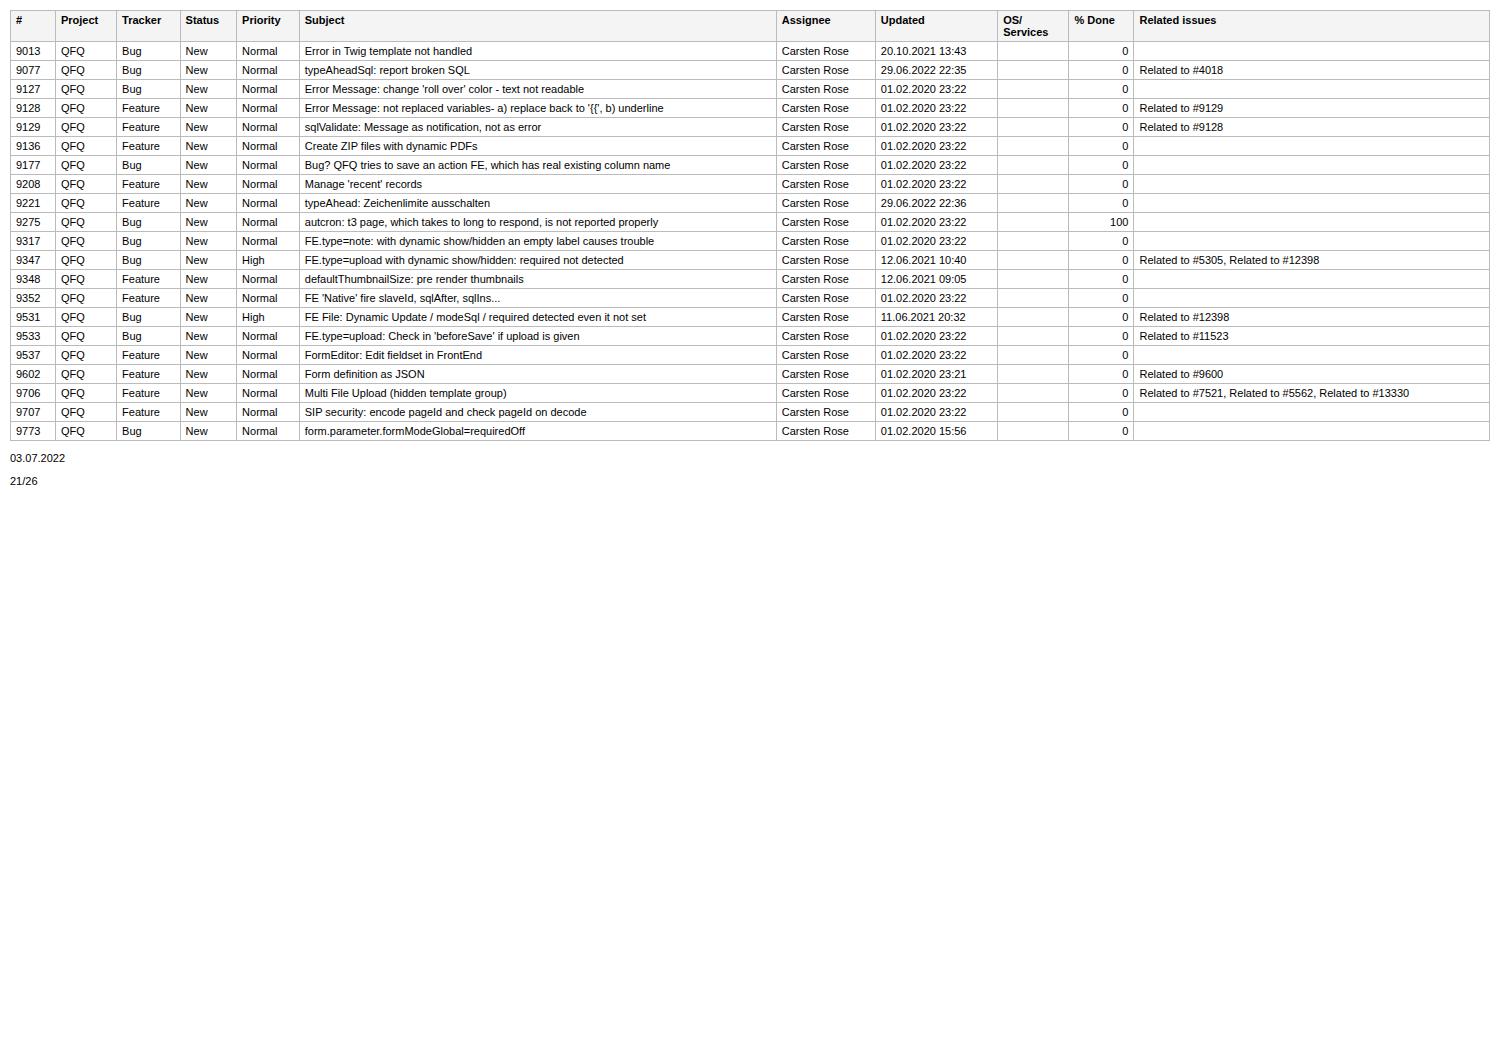| # | Project | Tracker | Status | Priority | Subject | Assignee | Updated | OS/ Services | % Done | Related issues |
| --- | --- | --- | --- | --- | --- | --- | --- | --- | --- | --- |
| 9013 | QFQ | Bug | New | Normal | Error in Twig template not handled | Carsten Rose | 20.10.2021 13:43 | | 0 | |
| 9077 | QFQ | Bug | New | Normal | typeAheadSql: report broken SQL | Carsten Rose | 29.06.2022 22:35 | | 0 | Related to #4018 |
| 9127 | QFQ | Bug | New | Normal | Error Message: change 'roll over' color - text not readable | Carsten Rose | 01.02.2020 23:22 | | 0 | |
| 9128 | QFQ | Feature | New | Normal | Error Message: not replaced variables- a) replace back to '{{', b) underline | Carsten Rose | 01.02.2020 23:22 | | 0 | Related to #9129 |
| 9129 | QFQ | Feature | New | Normal | sqlValidate: Message as notification, not as error | Carsten Rose | 01.02.2020 23:22 | | 0 | Related to #9128 |
| 9136 | QFQ | Feature | New | Normal | Create ZIP files with dynamic PDFs | Carsten Rose | 01.02.2020 23:22 | | 0 | |
| 9177 | QFQ | Bug | New | Normal | Bug? QFQ tries to save an action FE, which has real existing column name | Carsten Rose | 01.02.2020 23:22 | | 0 | |
| 9208 | QFQ | Feature | New | Normal | Manage 'recent' records | Carsten Rose | 01.02.2020 23:22 | | 0 | |
| 9221 | QFQ | Feature | New | Normal | typeAhead: Zeichenlimite ausschalten | Carsten Rose | 29.06.2022 22:36 | | 0 | |
| 9275 | QFQ | Bug | New | Normal | autcron: t3 page, which takes to long to respond, is not reported properly | Carsten Rose | 01.02.2020 23:22 | | 100 | |
| 9317 | QFQ | Bug | New | Normal | FE.type=note: with dynamic show/hidden an empty label causes trouble | Carsten Rose | 01.02.2020 23:22 | | 0 | |
| 9347 | QFQ | Bug | New | High | FE.type=upload with dynamic show/hidden: required not detected | Carsten Rose | 12.06.2021 10:40 | | 0 | Related to #5305, Related to #12398 |
| 9348 | QFQ | Feature | New | Normal | defaultThumbnailSize: pre render thumbnails | Carsten Rose | 12.06.2021 09:05 | | 0 | |
| 9352 | QFQ | Feature | New | Normal | FE 'Native' fire slaveId, sqlAfter, sqlIns... | Carsten Rose | 01.02.2020 23:22 | | 0 | |
| 9531 | QFQ | Bug | New | High | FE File: Dynamic Update / modeSql / required detected even it not set | Carsten Rose | 11.06.2021 20:32 | | 0 | Related to #12398 |
| 9533 | QFQ | Bug | New | Normal | FE.type=upload: Check in 'beforeSave' if upload is given | Carsten Rose | 01.02.2020 23:22 | | 0 | Related to #11523 |
| 9537 | QFQ | Feature | New | Normal | FormEditor: Edit fieldset in FrontEnd | Carsten Rose | 01.02.2020 23:22 | | 0 | |
| 9602 | QFQ | Feature | New | Normal | Form definition as JSON | Carsten Rose | 01.02.2020 23:21 | | 0 | Related to #9600 |
| 9706 | QFQ | Feature | New | Normal | Multi File Upload (hidden template group) | Carsten Rose | 01.02.2020 23:22 | | 0 | Related to #7521, Related to #5562, Related to #13330 |
| 9707 | QFQ | Feature | New | Normal | SIP security: encode pageId and check pageId on decode | Carsten Rose | 01.02.2020 23:22 | | 0 | |
| 9773 | QFQ | Bug | New | Normal | form.parameter.formModeGlobal=requiredOff | Carsten Rose | 01.02.2020 15:56 | | 0 | |
03.07.2022
21/26